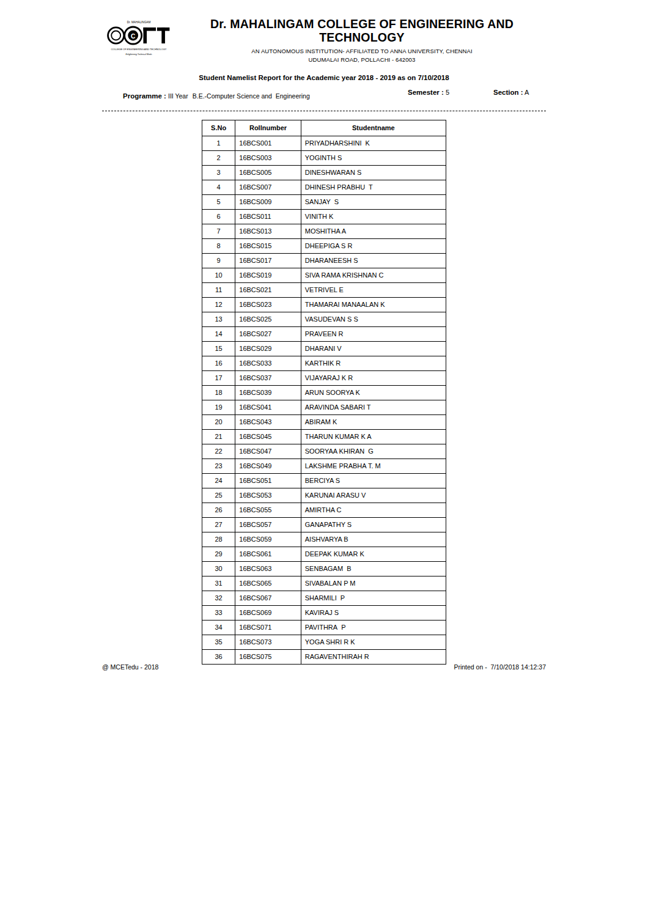Dr. MAHALINGAM C COLLEGE OF ENGINEERING AND TECHNOLOGY Enlightening Technical Minds
Dr. MAHALINGAM COLLEGE OF ENGINEERING AND TECHNOLOGY
AN AUTONOMOUS INSTITUTION- AFFILIATED TO ANNA UNIVERSITY, CHENNAI
UDUMALAI ROAD, POLLACHI - 642003
Student Namelist Report for the Academic year 2018 - 2019 as on 7/10/2018
Programme : III Year B.E.-Computer Science and Engineering
Semester : 5
Section : A
| S.No | Rollnumber | Studentname |
| --- | --- | --- |
| 1 | 16BCS001 | PRIYADHARSHINI K |
| 2 | 16BCS003 | YOGINTH S |
| 3 | 16BCS005 | DINESHWARAN S |
| 4 | 16BCS007 | DHINESH PRABHU T |
| 5 | 16BCS009 | SANJAY S |
| 6 | 16BCS011 | VINITH K |
| 7 | 16BCS013 | MOSHITHA A |
| 8 | 16BCS015 | DHEEPIGA S R |
| 9 | 16BCS017 | DHARANEESH S |
| 10 | 16BCS019 | SIVA RAMA KRISHNAN C |
| 11 | 16BCS021 | VETRIVEL E |
| 12 | 16BCS023 | THAMARAI MANAALAN K |
| 13 | 16BCS025 | VASUDEVAN S S |
| 14 | 16BCS027 | PRAVEEN R |
| 15 | 16BCS029 | DHARANI V |
| 16 | 16BCS033 | KARTHIK R |
| 17 | 16BCS037 | VIJAYARAJ K R |
| 18 | 16BCS039 | ARUN SOORYA K |
| 19 | 16BCS041 | ARAVINDA SABARI T |
| 20 | 16BCS043 | ABIRAM K |
| 21 | 16BCS045 | THARUN KUMAR K A |
| 22 | 16BCS047 | SOORYAA KHIRAN G |
| 23 | 16BCS049 | LAKSHME PRABHA T. M |
| 24 | 16BCS051 | BERCIYA S |
| 25 | 16BCS053 | KARUNAI ARASU V |
| 26 | 16BCS055 | AMIRTHA C |
| 27 | 16BCS057 | GANAPATHY S |
| 28 | 16BCS059 | AISHVARYA B |
| 29 | 16BCS061 | DEEPAK KUMAR K |
| 30 | 16BCS063 | SENBAGAM B |
| 31 | 16BCS065 | SIVABALAN P M |
| 32 | 16BCS067 | SHARMILI P |
| 33 | 16BCS069 | KAVIRAJ S |
| 34 | 16BCS071 | PAVITHRA P |
| 35 | 16BCS073 | YOGA SHRI R K |
| 36 | 16BCS075 | RAGAVENTHIRAH R |
@ MCETedu - 2018 Printed on - 7/10/2018 14:12:37